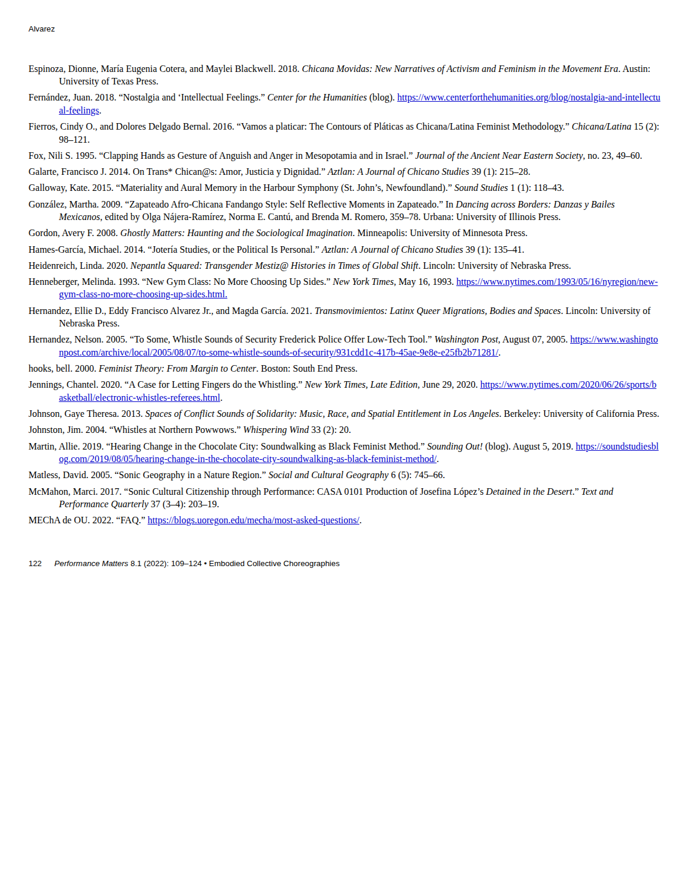Alvarez
Espinoza, Dionne, María Eugenia Cotera, and Maylei Blackwell. 2018. Chicana Movidas: New Narratives of Activism and Feminism in the Movement Era. Austin: University of Texas Press.
Fernández, Juan. 2018. “Nostalgia and ‘Intellectual Feelings.” Center for the Humanities (blog). https://www.centerforthehumanities.org/blog/nostalgia-and-intellectual-feelings.
Fierros, Cindy O., and Dolores Delgado Bernal. 2016. “Vamos a platicar: The Contours of Pláticas as Chicana/Latina Feminist Methodology.” Chicana/Latina 15 (2): 98–121.
Fox, Nili S. 1995. “Clapping Hands as Gesture of Anguish and Anger in Mesopotamia and in Israel.” Journal of the Ancient Near Eastern Society, no. 23, 49–60.
Galarte, Francisco J. 2014. On Trans* Chican@s: Amor, Justicia y Dignidad.” Aztlan: A Journal of Chicano Studies 39 (1): 215–28.
Galloway, Kate. 2015. “Materiality and Aural Memory in the Harbour Symphony (St. John’s, Newfoundland).” Sound Studies 1 (1): 118–43.
González, Martha. 2009. “Zapateado Afro-Chicana Fandango Style: Self Reflective Moments in Zapateado.” In Dancing across Borders: Danzas y Bailes Mexicanos, edited by Olga Nájera-Ramírez, Norma E. Cantú, and Brenda M. Romero, 359–78. Urbana: University of Illinois Press.
Gordon, Avery F. 2008. Ghostly Matters: Haunting and the Sociological Imagination. Minneapolis: University of Minnesota Press.
Hames-García, Michael. 2014. “Jotería Studies, or the Political Is Personal.” Aztlan: A Journal of Chicano Studies 39 (1): 135–41.
Heidenreich, Linda. 2020. Nepantla Squared: Transgender Mestiz@ Histories in Times of Global Shift. Lincoln: University of Nebraska Press.
Henneberger, Melinda. 1993. “New Gym Class: No More Choosing Up Sides.” New York Times, May 16, 1993. https://www.nytimes.com/1993/05/16/nyregion/new-gym-class-no-more-choosing-up-sides.html.
Hernandez, Ellie D., Eddy Francisco Alvarez Jr., and Magda García. 2021. Transmovimientos: Latinx Queer Migrations, Bodies and Spaces. Lincoln: University of Nebraska Press.
Hernandez, Nelson. 2005. “To Some, Whistle Sounds of Security Frederick Police Offer Low-Tech Tool.” Washington Post, August 07, 2005. https://www.washingtonpost.com/archive/local/2005/08/07/to-some-whistle-sounds-of-security/931cdd1c-417b-45ae-9e8e-e25fb2b71281/.
hooks, bell. 2000. Feminist Theory: From Margin to Center. Boston: South End Press.
Jennings, Chantel. 2020. “A Case for Letting Fingers do the Whistling.” New York Times, Late Edition, June 29, 2020. https://www.nytimes.com/2020/06/26/sports/basketball/electronic-whistles-referees.html.
Johnson, Gaye Theresa. 2013. Spaces of Conflict Sounds of Solidarity: Music, Race, and Spatial Entitlement in Los Angeles. Berkeley: University of California Press.
Johnston, Jim. 2004. “Whistles at Northern Powwows.” Whispering Wind 33 (2): 20.
Martin, Allie. 2019. “Hearing Change in the Chocolate City: Soundwalking as Black Feminist Method.” Sounding Out! (blog). August 5, 2019. https://soundstudiesblog.com/2019/08/05/hearing-change-in-the-chocolate-city-soundwalking-as-black-feminist-method/.
Matless, David. 2005. “Sonic Geography in a Nature Region.” Social and Cultural Geography 6 (5): 745–66.
McMahon, Marci. 2017. “Sonic Cultural Citizenship through Performance: CASA 0101 Production of Josefina López’s Detained in the Desert.” Text and Performance Quarterly 37 (3–4): 203–19.
MEChA de OU. 2022. “FAQ.” https://blogs.uoregon.edu/mecha/most-asked-questions/.
122 Performance Matters 8.1 (2022): 109–124 • Embodied Collective Choreographies